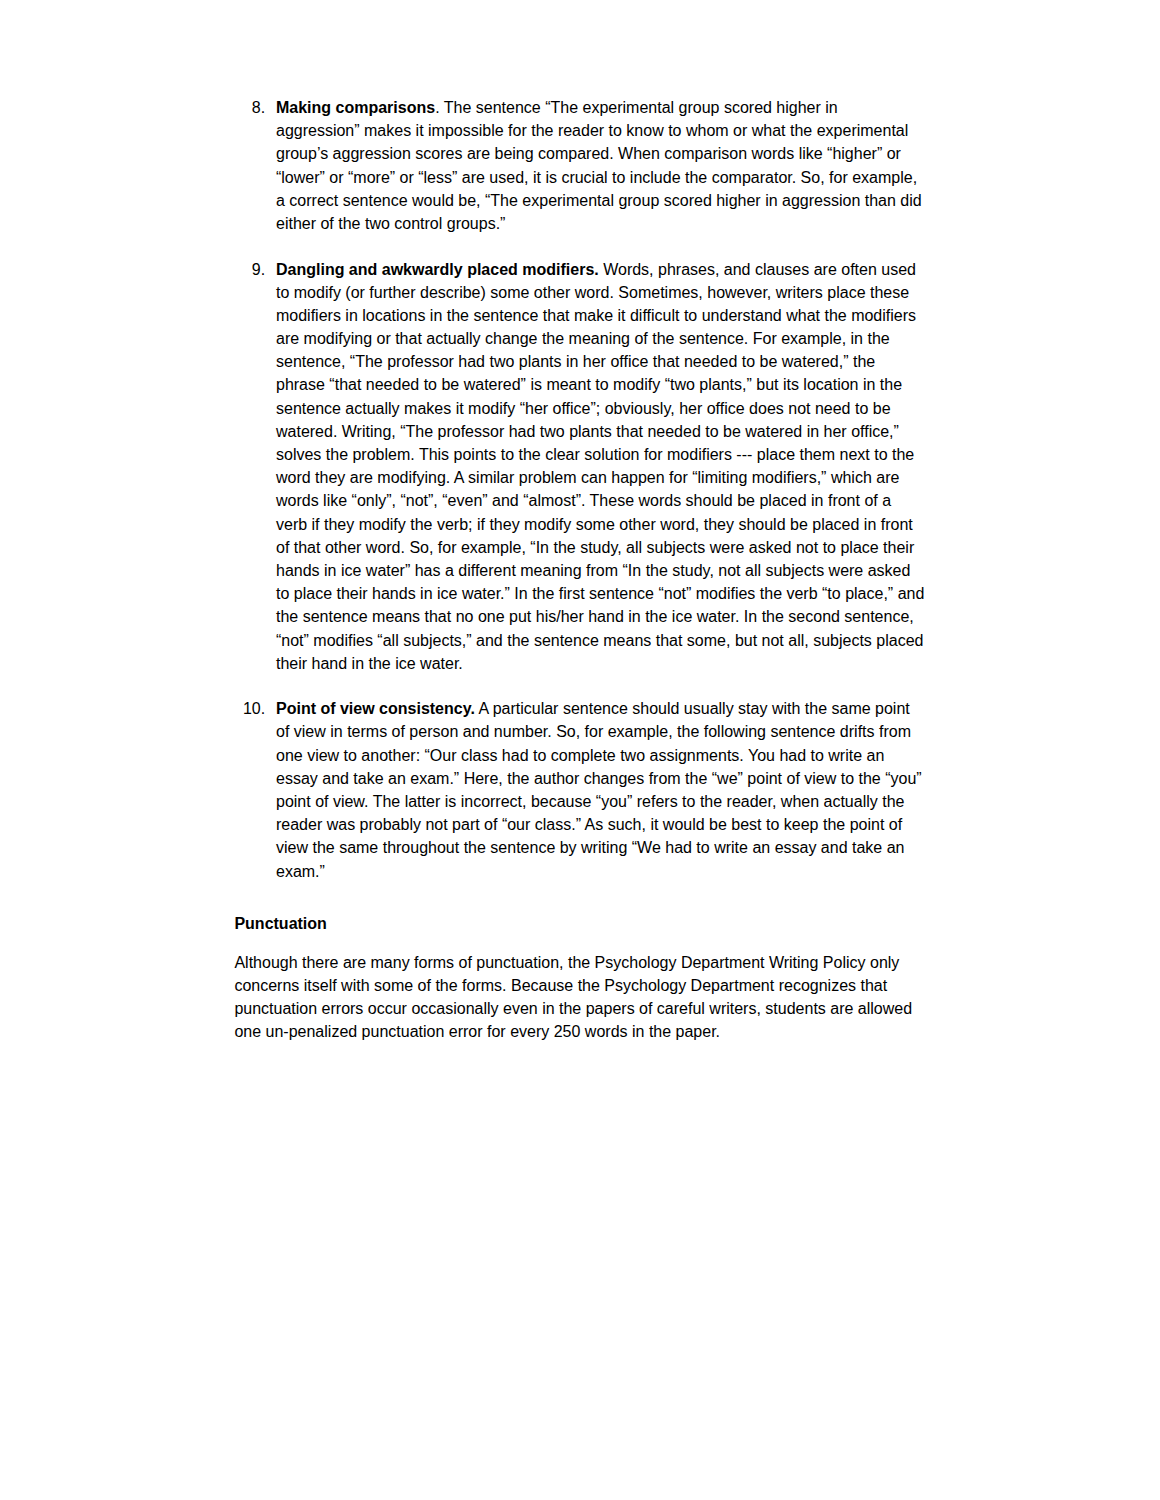Making comparisons. The sentence “The experimental group scored higher in aggression” makes it impossible for the reader to know to whom or what the experimental group’s aggression scores are being compared. When comparison words like “higher” or “lower” or “more” or “less” are used, it is crucial to include the comparator. So, for example, a correct sentence would be, “The experimental group scored higher in aggression than did either of the two control groups.”
Dangling and awkwardly placed modifiers. Words, phrases, and clauses are often used to modify (or further describe) some other word. Sometimes, however, writers place these modifiers in locations in the sentence that make it difficult to understand what the modifiers are modifying or that actually change the meaning of the sentence. For example, in the sentence, “The professor had two plants in her office that needed to be watered,” the phrase “that needed to be watered” is meant to modify “two plants,” but its location in the sentence actually makes it modify “her office”; obviously, her office does not need to be watered. Writing, “The professor had two plants that needed to be watered in her office,” solves the problem. This points to the clear solution for modifiers --- place them next to the word they are modifying. A similar problem can happen for “limiting modifiers,” which are words like “only”, “not”, “even” and “almost”. These words should be placed in front of a verb if they modify the verb; if they modify some other word, they should be placed in front of that other word. So, for example, “In the study, all subjects were asked not to place their hands in ice water” has a different meaning from “In the study, not all subjects were asked to place their hands in ice water.” In the first sentence “not” modifies the verb “to place,” and the sentence means that no one put his/her hand in the ice water. In the second sentence, “not” modifies “all subjects,” and the sentence means that some, but not all, subjects placed their hand in the ice water.
Point of view consistency. A particular sentence should usually stay with the same point of view in terms of person and number. So, for example, the following sentence drifts from one view to another: “Our class had to complete two assignments. You had to write an essay and take an exam.” Here, the author changes from the “we” point of view to the “you” point of view. The latter is incorrect, because “you” refers to the reader, when actually the reader was probably not part of “our class.” As such, it would be best to keep the point of view the same throughout the sentence by writing “We had to write an essay and take an exam.”
Punctuation
Although there are many forms of punctuation, the Psychology Department Writing Policy only concerns itself with some of the forms. Because the Psychology Department recognizes that punctuation errors occur occasionally even in the papers of careful writers, students are allowed one un-penalized punctuation error for every 250 words in the paper.